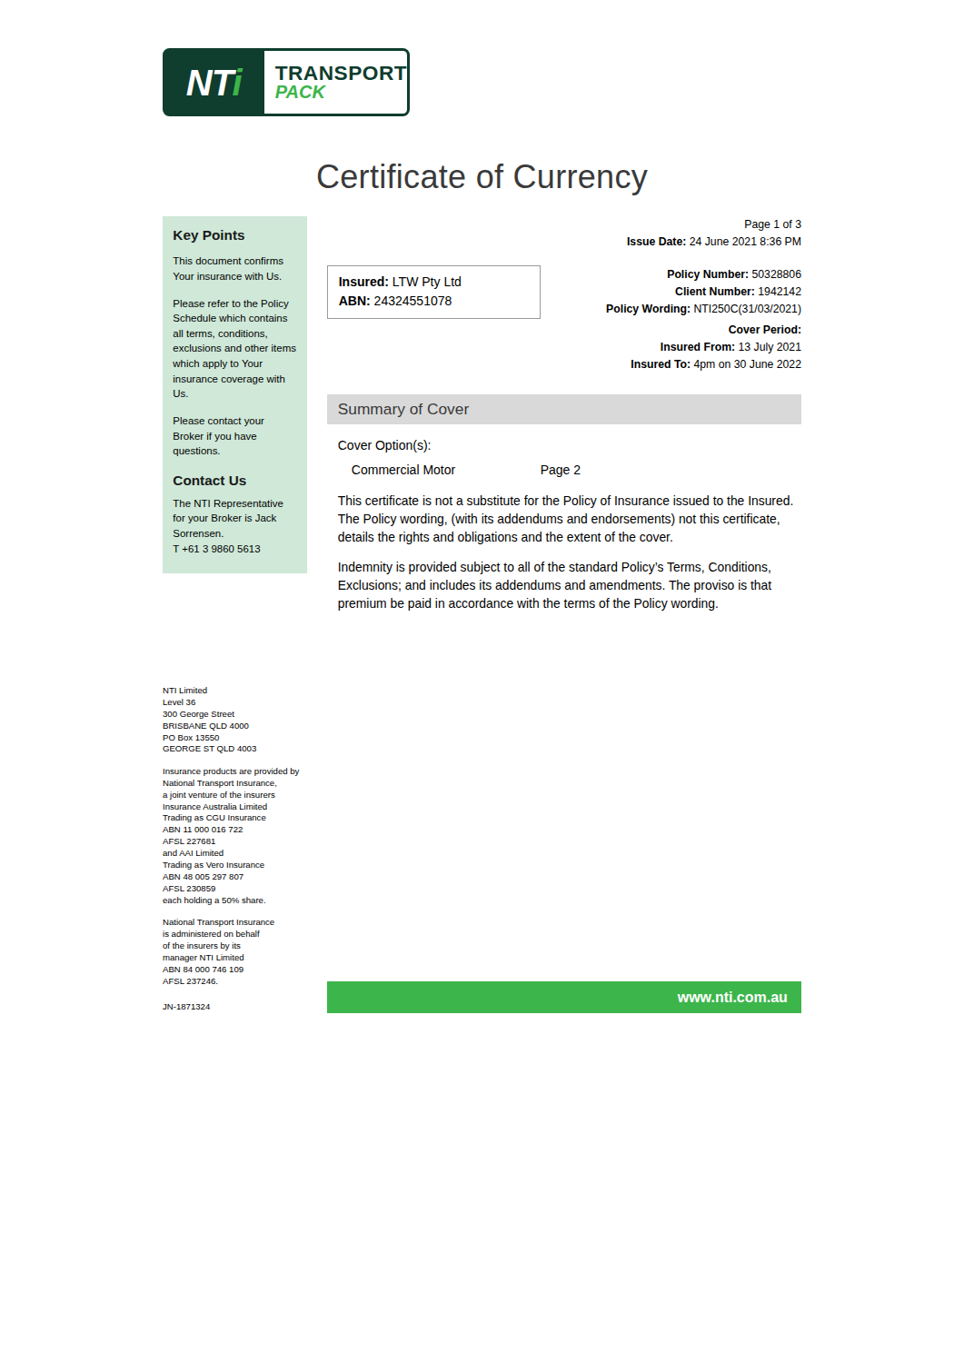NTi
TRANSPORT PACK
Certificate of Currency
Key Points
This document confirms Your insurance with Us.
Please refer to the Policy Schedule which contains all terms, conditions, exclusions and other items which apply to Your insurance coverage with Us.
Please contact your Broker if you have questions.
Contact Us
The NTI Representative for your Broker is Jack Sorrensen.
T +61 3 9860 5613
Page 1 of 3
Issue Date: 24 June 2021 8:36 PM
Insured: LTW Pty Ltd
ABN: 24324551078
Policy Number: 50328806
Client Number: 1942142
Policy Wording: NTI250C(31/03/2021)
Cover Period:
Insured From: 13 July 2021
Insured To: 4pm on 30 June 2022
Summary of Cover
Cover Option(s):
Commercial Motor Page 2
This certificate is not a substitute for the Policy of Insurance issued to the Insured. The Policy wording, (with its addendums and endorsements) not this certificate, details the rights and obligations and the extent of the cover.
Indemnity is provided subject to all of the standard Policy’s Terms, Conditions, Exclusions; and includes its addendums and amendments. The proviso is that premium be paid in accordance with the terms of the Policy wording.
NTI Limited
Level 36
300 George Street
BRISBANE QLD 4000
PO Box 13550
GEORGE ST QLD 4003
Insurance products are provided by
National Transport Insurance,
a joint venture of the insurers
Insurance Australia Limited
Trading as CGU Insurance
ABN 11 000 016 722
AFSL 227681
and AAI Limited
Trading as Vero Insurance
ABN 48 005 297 807
AFSL 230859
each holding a 50% share.
National Transport Insurance
is administered on behalf
of the insurers by its
manager NTI Limited
ABN 84 000 746 109
AFSL 237246.
JN-1871324
www.nti.com.au